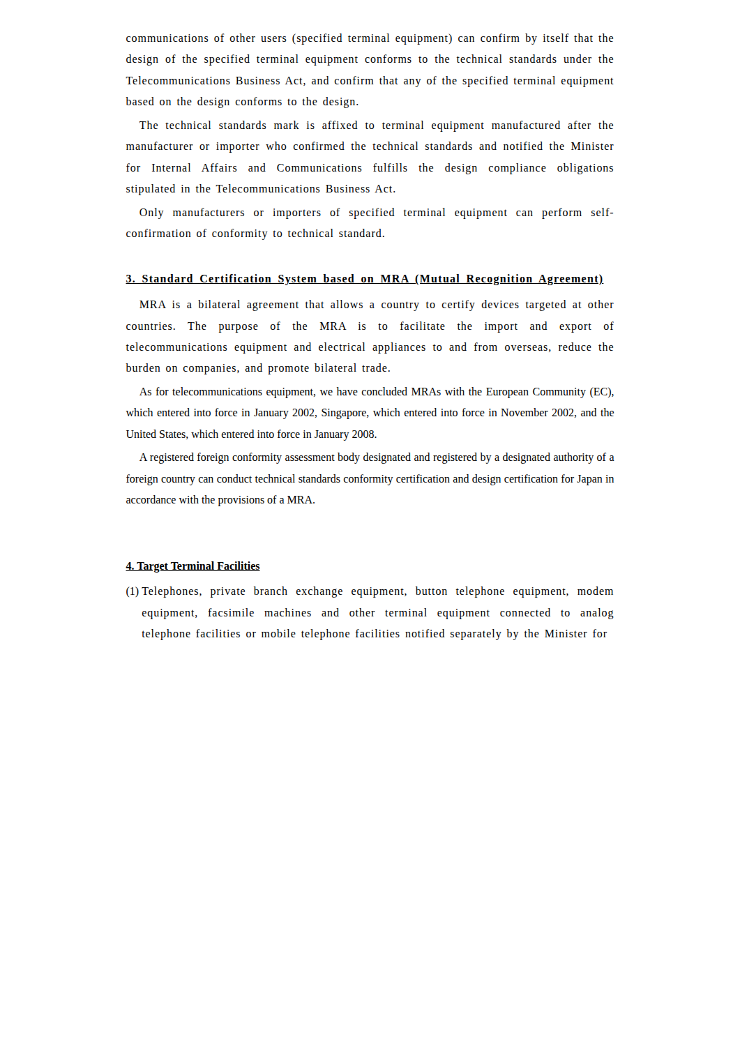communications of other users (specified terminal equipment) can confirm by itself that the design of the specified terminal equipment conforms to the technical standards under the Telecommunications Business Act, and confirm that any of the specified terminal equipment based on the design conforms to the design.
The technical standards mark is affixed to terminal equipment manufactured after the manufacturer or importer who confirmed the technical standards and notified the Minister for Internal Affairs and Communications fulfills the design compliance obligations stipulated in the Telecommunications Business Act.
Only manufacturers or importers of specified terminal equipment can perform self-confirmation of conformity to technical standard.
3. Standard Certification System based on MRA (Mutual Recognition Agreement)
MRA is a bilateral agreement that allows a country to certify devices targeted at other countries. The purpose of the MRA is to facilitate the import and export of telecommunications equipment and electrical appliances to and from overseas, reduce the burden on companies, and promote bilateral trade.
As for telecommunications equipment, we have concluded MRAs with the European Community (EC), which entered into force in January 2002, Singapore, which entered into force in November 2002, and the United States, which entered into force in January 2008.
A registered foreign conformity assessment body designated and registered by a designated authority of a foreign country can conduct technical standards conformity certification and design certification for Japan in accordance with the provisions of a MRA.
4. Target Terminal Facilities
(1) Telephones, private branch exchange equipment, button telephone equipment, modem equipment, facsimile machines and other terminal equipment connected to analog telephone facilities or mobile telephone facilities notified separately by the Minister for